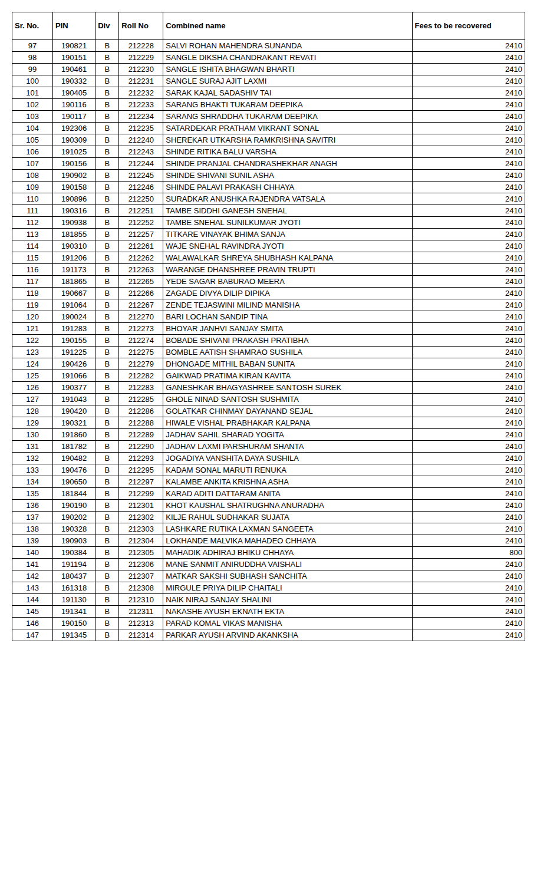| Sr. No. | PIN | Div | Roll No | Combined name | Fees to be recovered |
| --- | --- | --- | --- | --- | --- |
| 97 | 190821 | B | 212228 | SALVI ROHAN MAHENDRA SUNANDA | 2410 |
| 98 | 190151 | B | 212229 | SANGLE DIKSHA CHANDRAKANT REVATI | 2410 |
| 99 | 190461 | B | 212230 | SANGLE ISHITA BHAGWAN BHARTI | 2410 |
| 100 | 190332 | B | 212231 | SANGLE SURAJ AJIT LAXMI | 2410 |
| 101 | 190405 | B | 212232 | SARAK KAJAL SADASHIV TAI | 2410 |
| 102 | 190116 | B | 212233 | SARANG BHAKTI TUKARAM DEEPIKA | 2410 |
| 103 | 190117 | B | 212234 | SARANG SHRADDHA TUKARAM DEEPIKA | 2410 |
| 104 | 192306 | B | 212235 | SATARDEKAR PRATHAM VIKRANT SONAL | 2410 |
| 105 | 190309 | B | 212240 | SHEREKAR UTKARSHA RAMKRISHNA SAVITRI | 2410 |
| 106 | 191025 | B | 212243 | SHINDE RITIKA BALU VARSHA | 2410 |
| 107 | 190156 | B | 212244 | SHINDE PRANJAL CHANDRASHEKHAR ANAGH | 2410 |
| 108 | 190902 | B | 212245 | SHINDE SHIVANI SUNIL ASHA | 2410 |
| 109 | 190158 | B | 212246 | SHINDE PALAVI PRAKASH CHHAYA | 2410 |
| 110 | 190896 | B | 212250 | SURADKAR ANUSHKA RAJENDRA VATSALA | 2410 |
| 111 | 190316 | B | 212251 | TAMBE SIDDHI GANESH SNEHAL | 2410 |
| 112 | 190938 | B | 212252 | TAMBE SNEHAL SUNILKUMAR JYOTI | 2410 |
| 113 | 181855 | B | 212257 | TITKARE VINAYAK BHIMA SANJA | 2410 |
| 114 | 190310 | B | 212261 | WAJE SNEHAL RAVINDRA JYOTI | 2410 |
| 115 | 191206 | B | 212262 | WALAWALKAR SHREYA SHUBHASH KALPANA | 2410 |
| 116 | 191173 | B | 212263 | WARANGE DHANSHREE PRAVIN TRUPTI | 2410 |
| 117 | 181865 | B | 212265 | YEDE SAGAR BABURAO MEERA | 2410 |
| 118 | 190667 | B | 212266 | ZAGADE DIVYA DILIP DIPIKA | 2410 |
| 119 | 191064 | B | 212267 | ZENDE TEJASWINI MILIND MANISHA | 2410 |
| 120 | 190024 | B | 212270 | BARI LOCHAN SANDIP TINA | 2410 |
| 121 | 191283 | B | 212273 | BHOYAR JANHVI SANJAY SMITA | 2410 |
| 122 | 190155 | B | 212274 | BOBADE SHIVANI PRAKASH PRATIBHA | 2410 |
| 123 | 191225 | B | 212275 | BOMBLE AATISH SHAMRAO SUSHILA | 2410 |
| 124 | 190426 | B | 212279 | DHONGADE MITHIL BABAN SUNITA | 2410 |
| 125 | 191066 | B | 212282 | GAIKWAD PRATIMA KIRAN KAVITA | 2410 |
| 126 | 190377 | B | 212283 | GANESHKAR BHAGYASHREE SANTOSH SUREK | 2410 |
| 127 | 191043 | B | 212285 | GHOLE NINAD SANTOSH SUSHMITA | 2410 |
| 128 | 190420 | B | 212286 | GOLATKAR CHINMAY DAYANAND SEJAL | 2410 |
| 129 | 190321 | B | 212288 | HIWALE VISHAL PRABHAKAR KALPANA | 2410 |
| 130 | 191860 | B | 212289 | JADHAV SAHIL SHARAD YOGITA | 2410 |
| 131 | 181782 | B | 212290 | JADHAV LAXMI PARSHURAM SHANTA | 2410 |
| 132 | 190482 | B | 212293 | JOGADIYA VANSHITA DAYA SUSHILA | 2410 |
| 133 | 190476 | B | 212295 | KADAM SONAL MARUTI RENUKA | 2410 |
| 134 | 190650 | B | 212297 | KALAMBE ANKITA KRISHNA ASHA | 2410 |
| 135 | 181844 | B | 212299 | KARAD ADITI DATTARAM ANITA | 2410 |
| 136 | 190190 | B | 212301 | KHOT KAUSHAL SHATRUGHNA ANURADHA | 2410 |
| 137 | 190202 | B | 212302 | KILJE RAHUL SUDHAKAR SUJATA | 2410 |
| 138 | 190328 | B | 212303 | LASHKARE RUTIKA LAXMAN SANGEETA | 2410 |
| 139 | 190903 | B | 212304 | LOKHANDE MALVIKA MAHADEO CHHAYA | 2410 |
| 140 | 190384 | B | 212305 | MAHADIK ADHIRAJ BHIKU CHHAYA | 800 |
| 141 | 191194 | B | 212306 | MANE SANMIT ANIRUDDHA VAISHALI | 2410 |
| 142 | 180437 | B | 212307 | MATKAR SAKSHI SUBHASH SANCHITA | 2410 |
| 143 | 161318 | B | 212308 | MIRGULE PRIYA DILIP CHAITALI | 2410 |
| 144 | 191130 | B | 212310 | NAIK NIRAJ SANJAY SHALINI | 2410 |
| 145 | 191341 | B | 212311 | NAKASHE AYUSH EKNATH EKTA | 2410 |
| 146 | 190150 | B | 212313 | PARAD KOMAL VIKAS MANISHA | 2410 |
| 147 | 191345 | B | 212314 | PARKAR AYUSH ARVIND AKANKSHA | 2410 |